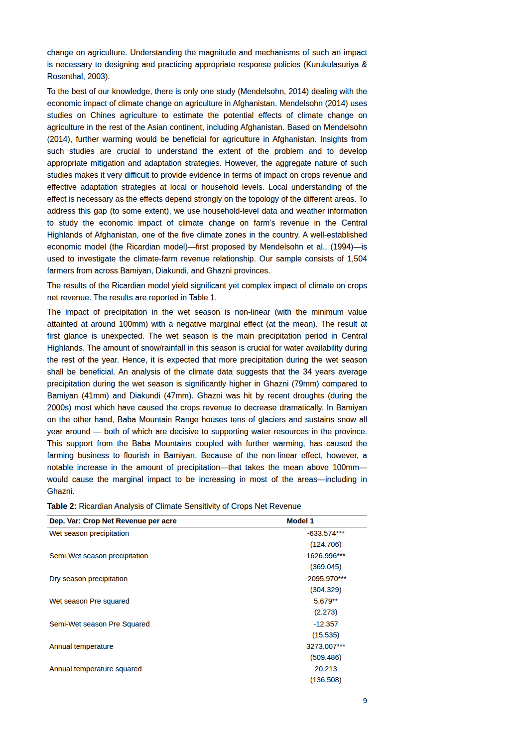change on agriculture. Understanding the magnitude and mechanisms of such an impact is necessary to designing and practicing appropriate response policies (Kurukulasuriya & Rosenthal, 2003).
To the best of our knowledge, there is only one study (Mendelsohn, 2014) dealing with the economic impact of climate change on agriculture in Afghanistan. Mendelsohn (2014) uses studies on Chines agriculture to estimate the potential effects of climate change on agriculture in the rest of the Asian continent, including Afghanistan. Based on Mendelsohn (2014), further warming would be beneficial for agriculture in Afghanistan. Insights from such studies are crucial to understand the extent of the problem and to develop appropriate mitigation and adaptation strategies. However, the aggregate nature of such studies makes it very difficult to provide evidence in terms of impact on crops revenue and effective adaptation strategies at local or household levels. Local understanding of the effect is necessary as the effects depend strongly on the topology of the different areas. To address this gap (to some extent), we use household-level data and weather information to study the economic impact of climate change on farm's revenue in the Central Highlands of Afghanistan, one of the five climate zones in the country. A well-established economic model (the Ricardian model)—first proposed by Mendelsohn et al., (1994)—is used to investigate the climate-farm revenue relationship. Our sample consists of 1,504 farmers from across Bamiyan, Diakundi, and Ghazni provinces.
The results of the Ricardian model yield significant yet complex impact of climate on crops net revenue. The results are reported in Table 1.
The impact of precipitation in the wet season is non-linear (with the minimum value attainted at around 100mm) with a negative marginal effect (at the mean). The result at first glance is unexpected. The wet season is the main precipitation period in Central Highlands. The amount of snow/rainfall in this season is crucial for water availability during the rest of the year. Hence, it is expected that more precipitation during the wet season shall be beneficial. An analysis of the climate data suggests that the 34 years average precipitation during the wet season is significantly higher in Ghazni (79mm) compared to Bamiyan (41mm) and Diakundi (47mm). Ghazni was hit by recent droughts (during the 2000s) most which have caused the crops revenue to decrease dramatically. In Bamiyan on the other hand, Baba Mountain Range houses tens of glaciers and sustains snow all year around — both of which are decisive to supporting water resources in the province. This support from the Baba Mountains coupled with further warming, has caused the farming business to flourish in Bamiyan. Because of the non-linear effect, however, a notable increase in the amount of precipitation—that takes the mean above 100mm—would cause the marginal impact to be increasing in most of the areas—including in Ghazni.
Table 2: Ricardian Analysis of Climate Sensitivity of Crops Net Revenue
| Dep. Var: Crop Net Revenue per acre | Model 1 |
| --- | --- |
| Wet season precipitation | -633.574*** (124.706) |
| Semi-Wet season precipitation | 1626.996*** (369.045) |
| Dry season precipitation | -2095.970*** (304.329) |
| Wet season Pre squared | 5.679** (2.273) |
| Semi-Wet season Pre Squared | -12.357 (15.535) |
| Annual temperature | 3273.007*** (509.486) |
| Annual temperature squared | 20.213 (136.508) |
9